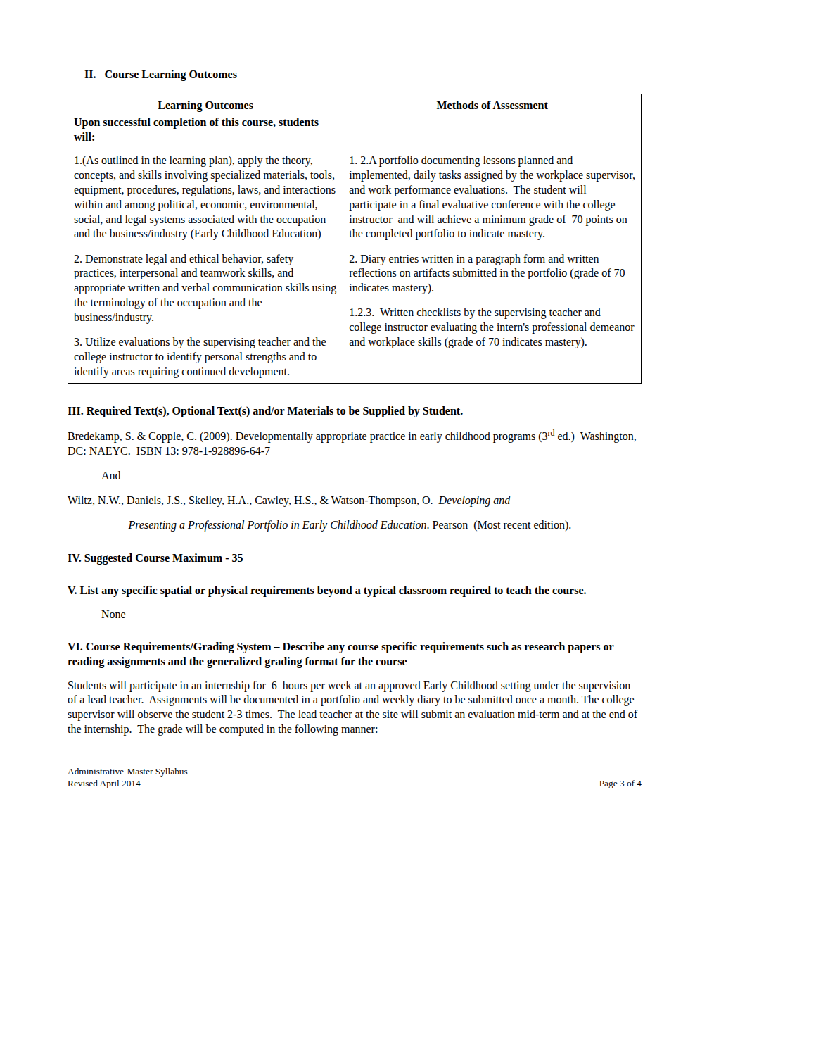II. Course Learning Outcomes
| Learning Outcomes Upon successful completion of this course, students will: | Methods of Assessment |
| --- | --- |
| 1.(As outlined in the learning plan), apply the theory, concepts, and skills involving specialized materials, tools, equipment, procedures, regulations, laws, and interactions within and among political, economic, environmental, social, and legal systems associated with the occupation and the business/industry (Early Childhood Education) 2. Demonstrate legal and ethical behavior, safety practices, interpersonal and teamwork skills, and appropriate written and verbal communication skills using the terminology of the occupation and the business/industry. 3. Utilize evaluations by the supervising teacher and the college instructor to identify personal strengths and to identify areas requiring continued development. | 1. 2.A portfolio documenting lessons planned and implemented, daily tasks assigned by the workplace supervisor, and work performance evaluations. The student will participate in a final evaluative conference with the college instructor and will achieve a minimum grade of 70 points on the completed portfolio to indicate mastery. 2. Diary entries written in a paragraph form and written reflections on artifacts submitted in the portfolio (grade of 70 indicates mastery). 1.2.3. Written checklists by the supervising teacher and college instructor evaluating the intern's professional demeanor and workplace skills (grade of 70 indicates mastery). |
III. Required Text(s), Optional Text(s) and/or Materials to be Supplied by Student.
Bredekamp, S. & Copple, C. (2009). Developmentally appropriate practice in early childhood programs (3rd ed.) Washington, DC: NAEYC. ISBN 13: 978-1-928896-64-7
And
Wiltz, N.W., Daniels, J.S., Skelley, H.A., Cawley, H.S., & Watson-Thompson, O. Developing and
Presenting a Professional Portfolio in Early Childhood Education. Pearson (Most recent edition).
IV. Suggested Course Maximum - 35
V. List any specific spatial or physical requirements beyond a typical classroom required to teach the course.
None
VI. Course Requirements/Grading System – Describe any course specific requirements such as research papers or reading assignments and the generalized grading format for the course
Students will participate in an internship for 6 hours per week at an approved Early Childhood setting under the supervision of a lead teacher. Assignments will be documented in a portfolio and weekly diary to be submitted once a month. The college supervisor will observe the student 2-3 times. The lead teacher at the site will submit an evaluation mid-term and at the end of the internship. The grade will be computed in the following manner:
Administrative-Master Syllabus
Revised April 2014
Page 3 of 4